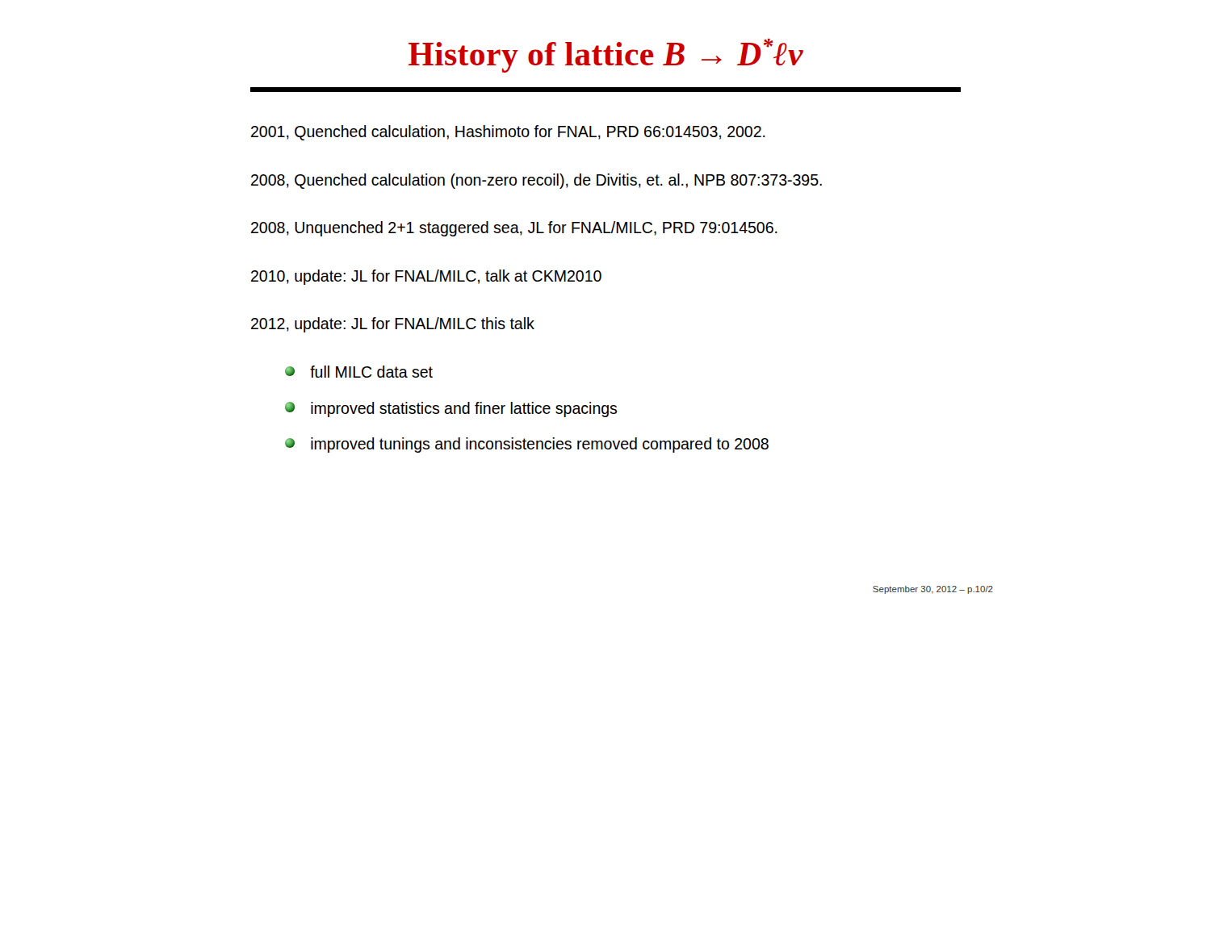History of lattice B → D*ℓν
2001, Quenched calculation, Hashimoto for FNAL, PRD 66:014503, 2002.
2008, Quenched calculation (non-zero recoil), de Divitis, et. al., NPB 807:373-395.
2008, Unquenched 2+1 staggered sea, JL for FNAL/MILC, PRD 79:014506.
2010, update: JL for FNAL/MILC, talk at CKM2010
2012, update: JL for FNAL/MILC this talk
full MILC data set
improved statistics and finer lattice spacings
improved tunings and inconsistencies removed compared to 2008
September 30, 2012 – p.10/2